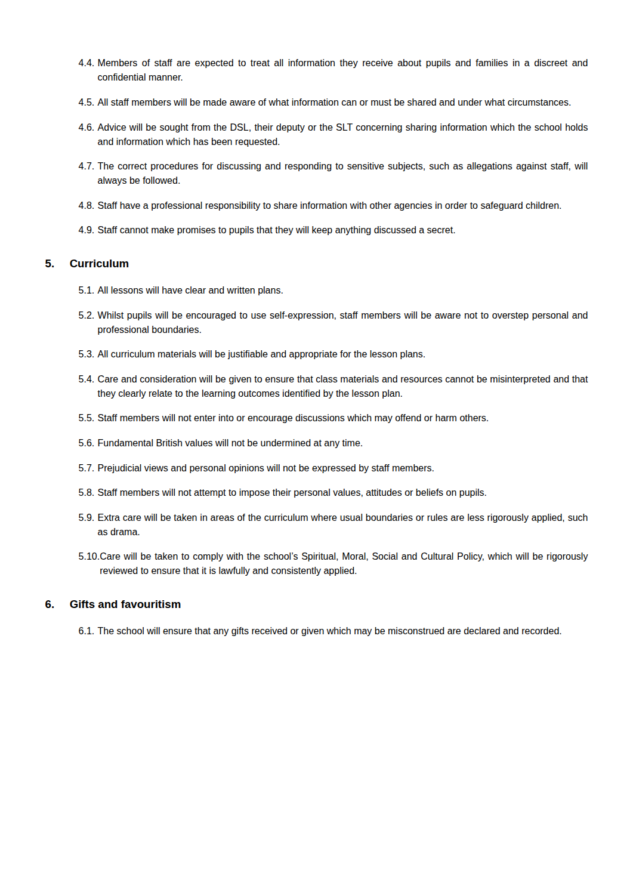4.4. Members of staff are expected to treat all information they receive about pupils and families in a discreet and confidential manner.
4.5. All staff members will be made aware of what information can or must be shared and under what circumstances.
4.6. Advice will be sought from the DSL, their deputy or the SLT concerning sharing information which the school holds and information which has been requested.
4.7. The correct procedures for discussing and responding to sensitive subjects, such as allegations against staff, will always be followed.
4.8. Staff have a professional responsibility to share information with other agencies in order to safeguard children.
4.9. Staff cannot make promises to pupils that they will keep anything discussed a secret.
5. Curriculum
5.1. All lessons will have clear and written plans.
5.2. Whilst pupils will be encouraged to use self-expression, staff members will be aware not to overstep personal and professional boundaries.
5.3. All curriculum materials will be justifiable and appropriate for the lesson plans.
5.4. Care and consideration will be given to ensure that class materials and resources cannot be misinterpreted and that they clearly relate to the learning outcomes identified by the lesson plan.
5.5. Staff members will not enter into or encourage discussions which may offend or harm others.
5.6. Fundamental British values will not be undermined at any time.
5.7. Prejudicial views and personal opinions will not be expressed by staff members.
5.8. Staff members will not attempt to impose their personal values, attitudes or beliefs on pupils.
5.9. Extra care will be taken in areas of the curriculum where usual boundaries or rules are less rigorously applied, such as drama.
5.10. Care will be taken to comply with the school’s Spiritual, Moral, Social and Cultural Policy, which will be rigorously reviewed to ensure that it is lawfully and consistently applied.
6. Gifts and favouritism
6.1. The school will ensure that any gifts received or given which may be misconstrued are declared and recorded.